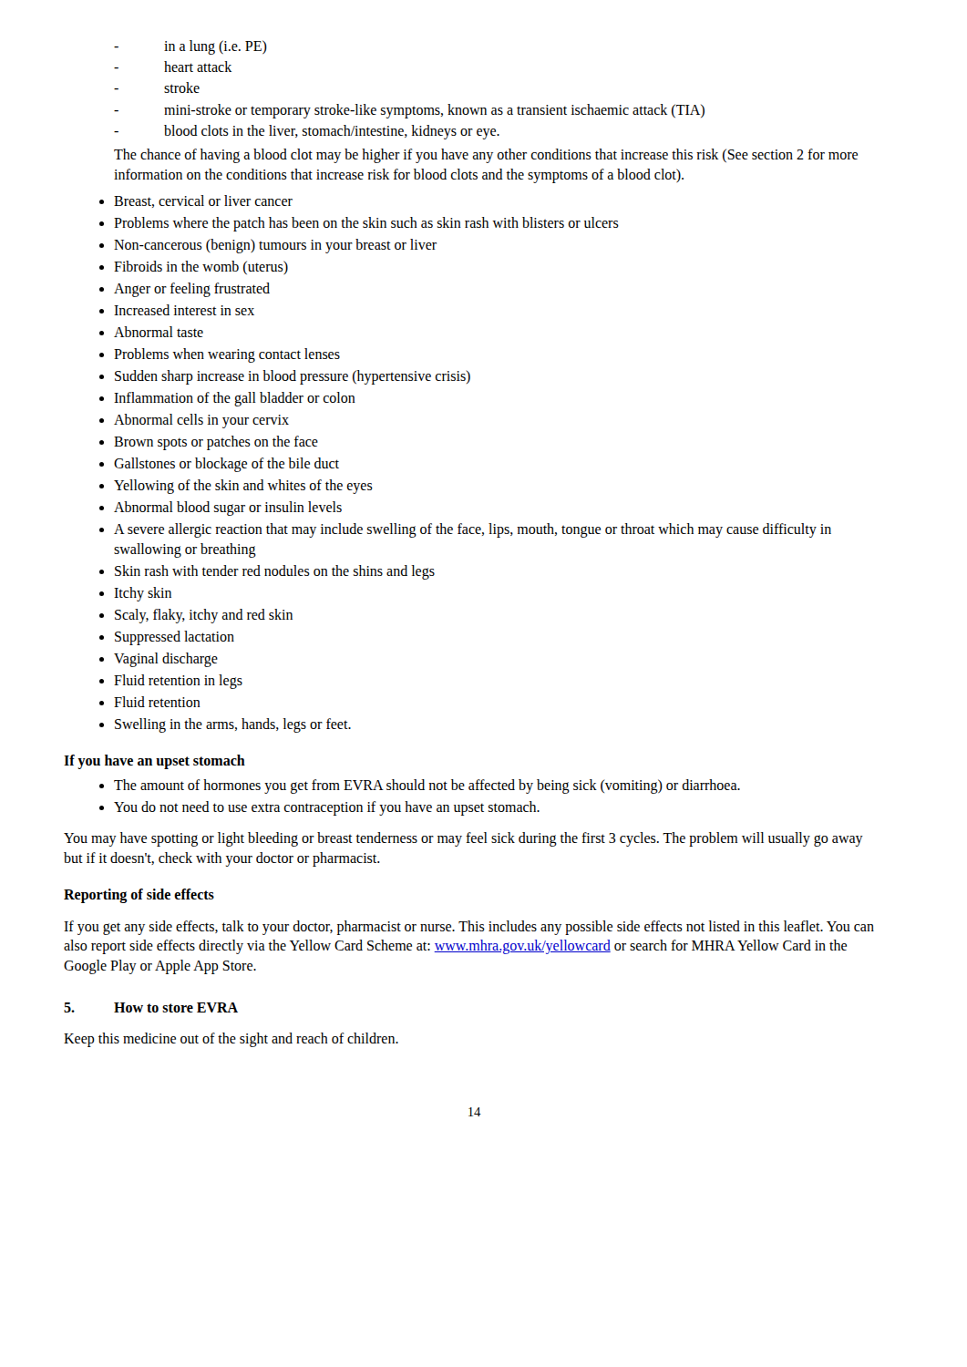in a lung (i.e. PE)
heart attack
stroke
mini-stroke or temporary stroke-like symptoms, known as a transient ischaemic attack (TIA)
blood clots in the liver, stomach/intestine, kidneys or eye.
The chance of having a blood clot may be higher if you have any other conditions that increase this risk (See section 2 for more information on the conditions that increase risk for blood clots and the symptoms of a blood clot).
Breast, cervical or liver cancer
Problems where the patch has been on the skin such as skin rash with blisters or ulcers
Non-cancerous (benign) tumours in your breast or liver
Fibroids in the womb (uterus)
Anger or feeling frustrated
Increased interest in sex
Abnormal taste
Problems when wearing contact lenses
Sudden sharp increase in blood pressure (hypertensive crisis)
Inflammation of the gall bladder or colon
Abnormal cells in your cervix
Brown spots or patches on the face
Gallstones or blockage of the bile duct
Yellowing of the skin and whites of the eyes
Abnormal blood sugar or insulin levels
A severe allergic reaction that may include swelling of the face, lips, mouth, tongue or throat which may cause difficulty in swallowing or breathing
Skin rash with tender red nodules on the shins and legs
Itchy skin
Scaly, flaky, itchy and red skin
Suppressed lactation
Vaginal discharge
Fluid retention in legs
Fluid retention
Swelling in the arms, hands, legs or feet.
If you have an upset stomach
The amount of hormones you get from EVRA should not be affected by being sick (vomiting) or diarrhoea.
You do not need to use extra contraception if you have an upset stomach.
You may have spotting or light bleeding or breast tenderness or may feel sick during the first 3 cycles. The problem will usually go away but if it doesn't, check with your doctor or pharmacist.
Reporting of side effects
If you get any side effects, talk to your doctor, pharmacist or nurse. This includes any possible side effects not listed in this leaflet. You can also report side effects directly via the Yellow Card Scheme at: www.mhra.gov.uk/yellowcard or search for MHRA Yellow Card in the Google Play or Apple App Store.
5. How to store EVRA
Keep this medicine out of the sight and reach of children.
14